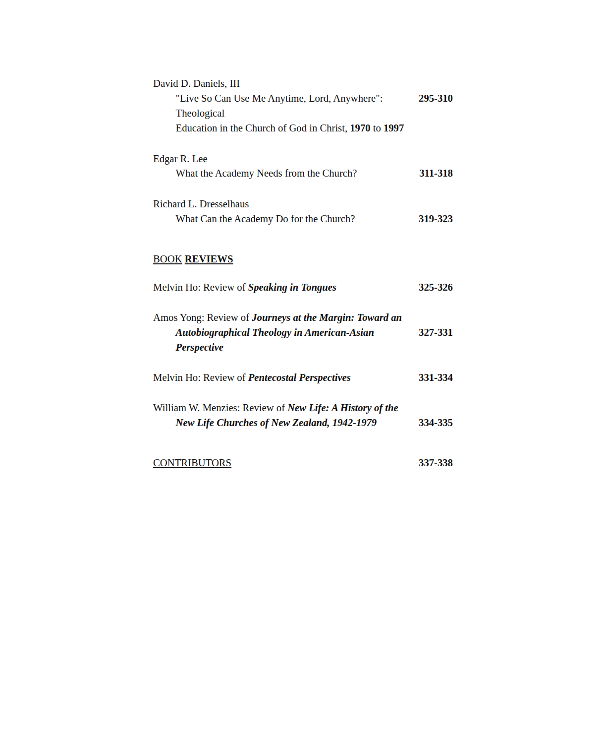David D. Daniels, III "Live So Can Use Me Anytime, Lord, Anywhere": Theological Education in the Church of God in Christ, 1970 to 1997
295-310
Edgar R. Lee What the Academy Needs from the Church?
311-318
Richard L. Dresselhaus What Can the Academy Do for the Church?
319-323
BOOK REVIEWS
Melvin Ho: Review of Speaking in Tongues
325-326
Amos Yong: Review of Journeys at the Margin: Toward an Autobiographical Theology in American-Asian Perspective
327-331
Melvin Ho: Review of Pentecostal Perspectives
331-334
William W. Menzies: Review of New Life: A History of the New Life Churches of New Zealand, 1942-1979
334-335
CONTRIBUTORS
337-338